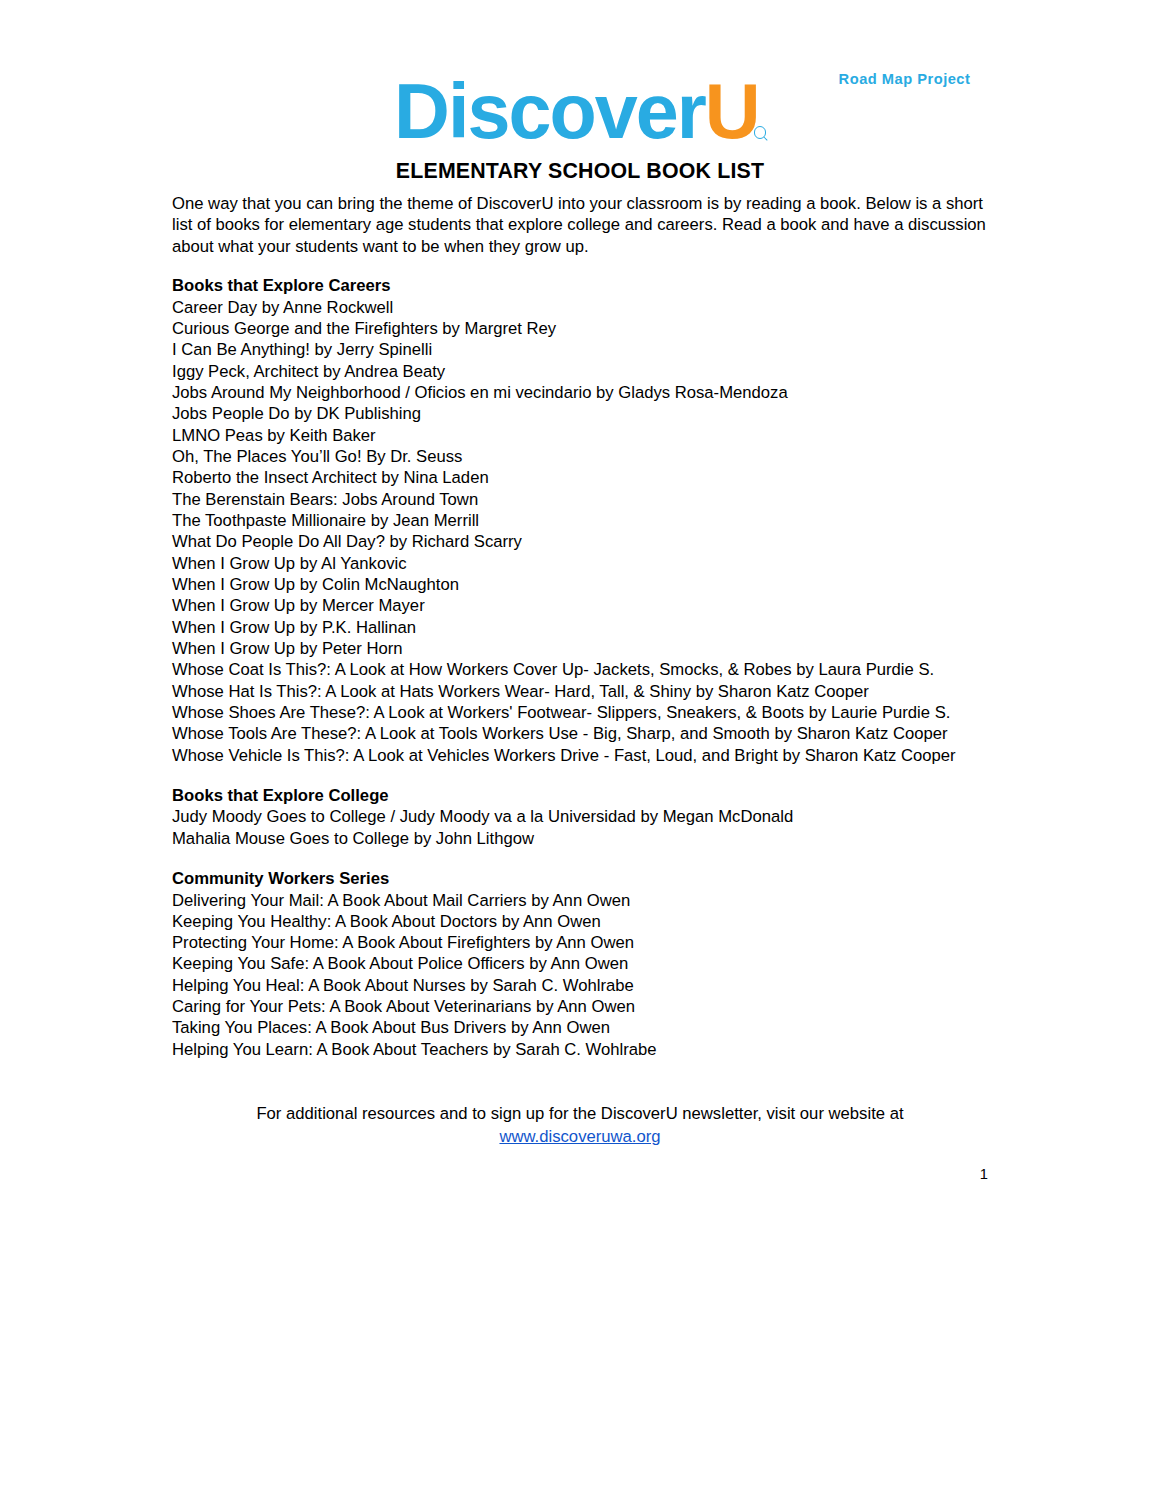Road Map Project DiscoverU
ELEMENTARY SCHOOL BOOK LIST
One way that you can bring the theme of DiscoverU into your classroom is by reading a book. Below is a short list of books for elementary age students that explore college and careers. Read a book and have a discussion about what your students want to be when they grow up.
Books that Explore Careers
Career Day by Anne Rockwell
Curious George and the Firefighters by Margret Rey
I Can Be Anything! by Jerry Spinelli
Iggy Peck, Architect by Andrea Beaty
Jobs Around My Neighborhood / Oficios en mi vecindario by Gladys Rosa-Mendoza
Jobs People Do by DK Publishing
LMNO Peas by Keith Baker
Oh, The Places You’ll Go! By Dr. Seuss
Roberto the Insect Architect by Nina Laden
The Berenstain Bears: Jobs Around Town
The Toothpaste Millionaire by Jean Merrill
What Do People Do All Day? by Richard Scarry
When I Grow Up by Al Yankovic
When I Grow Up by Colin McNaughton
When I Grow Up by Mercer Mayer
When I Grow Up by P.K. Hallinan
When I Grow Up by Peter Horn
Whose Coat Is This?: A Look at How Workers Cover Up- Jackets, Smocks, & Robes by Laura Purdie S.
Whose Hat Is This?: A Look at Hats Workers Wear- Hard, Tall, & Shiny by Sharon Katz Cooper
Whose Shoes Are These?: A Look at Workers' Footwear- Slippers, Sneakers, & Boots by Laurie Purdie S.
Whose Tools Are These?: A Look at Tools Workers Use - Big, Sharp, and Smooth by Sharon Katz Cooper
Whose Vehicle Is This?: A Look at Vehicles Workers Drive - Fast, Loud, and Bright by Sharon Katz Cooper
Books that Explore College
Judy Moody Goes to College / Judy Moody va a la Universidad by Megan McDonald
Mahalia Mouse Goes to College by John Lithgow
Community Workers Series
Delivering Your Mail: A Book About Mail Carriers by Ann Owen
Keeping You Healthy: A Book About Doctors by Ann Owen
Protecting Your Home: A Book About Firefighters by Ann Owen
Keeping You Safe: A Book About Police Officers by Ann Owen
Helping You Heal: A Book About Nurses by Sarah C. Wohlrabe
Caring for Your Pets: A Book About Veterinarians by Ann Owen
Taking You Places: A Book About Bus Drivers by Ann Owen
Helping You Learn: A Book About Teachers by Sarah C. Wohlrabe
For additional resources and to sign up for the DiscoverU newsletter, visit our website at
www.discoveruwa.org
1